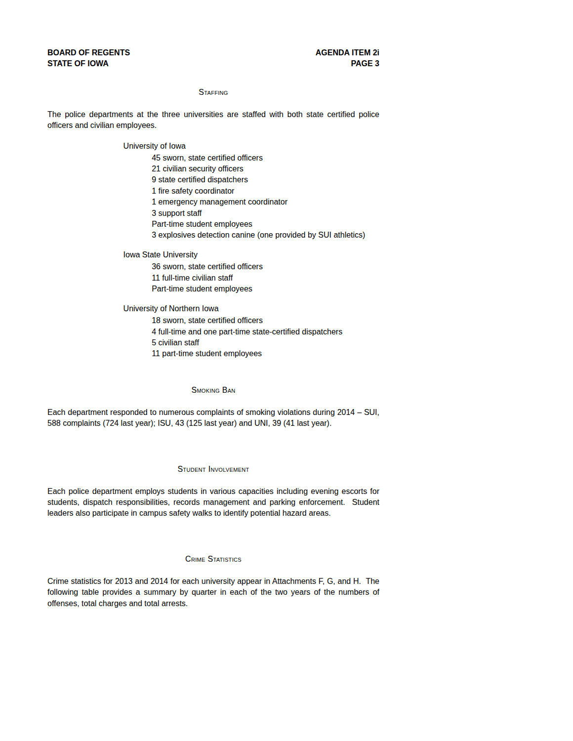BOARD OF REGENTS STATE OF IOWA
AGENDA ITEM 2i PAGE 3
Staffing
The police departments at the three universities are staffed with both state certified police officers and civilian employees.
University of Iowa
45 sworn, state certified officers
21 civilian security officers
9 state certified dispatchers
1 fire safety coordinator
1 emergency management coordinator
3 support staff
Part-time student employees
3 explosives detection canine (one provided by SUI athletics)
Iowa State University
36 sworn, state certified officers
11 full-time civilian staff
Part-time student employees
University of Northern Iowa
18 sworn, state certified officers
4 full-time and one part-time state-certified dispatchers
5 civilian staff
11 part-time student employees
Smoking Ban
Each department responded to numerous complaints of smoking violations during 2014 – SUI, 588 complaints (724 last year); ISU, 43 (125 last year) and UNI, 39 (41 last year).
Student Involvement
Each police department employs students in various capacities including evening escorts for students, dispatch responsibilities, records management and parking enforcement. Student leaders also participate in campus safety walks to identify potential hazard areas.
Crime Statistics
Crime statistics for 2013 and 2014 for each university appear in Attachments F, G, and H. The following table provides a summary by quarter in each of the two years of the numbers of offenses, total charges and total arrests.